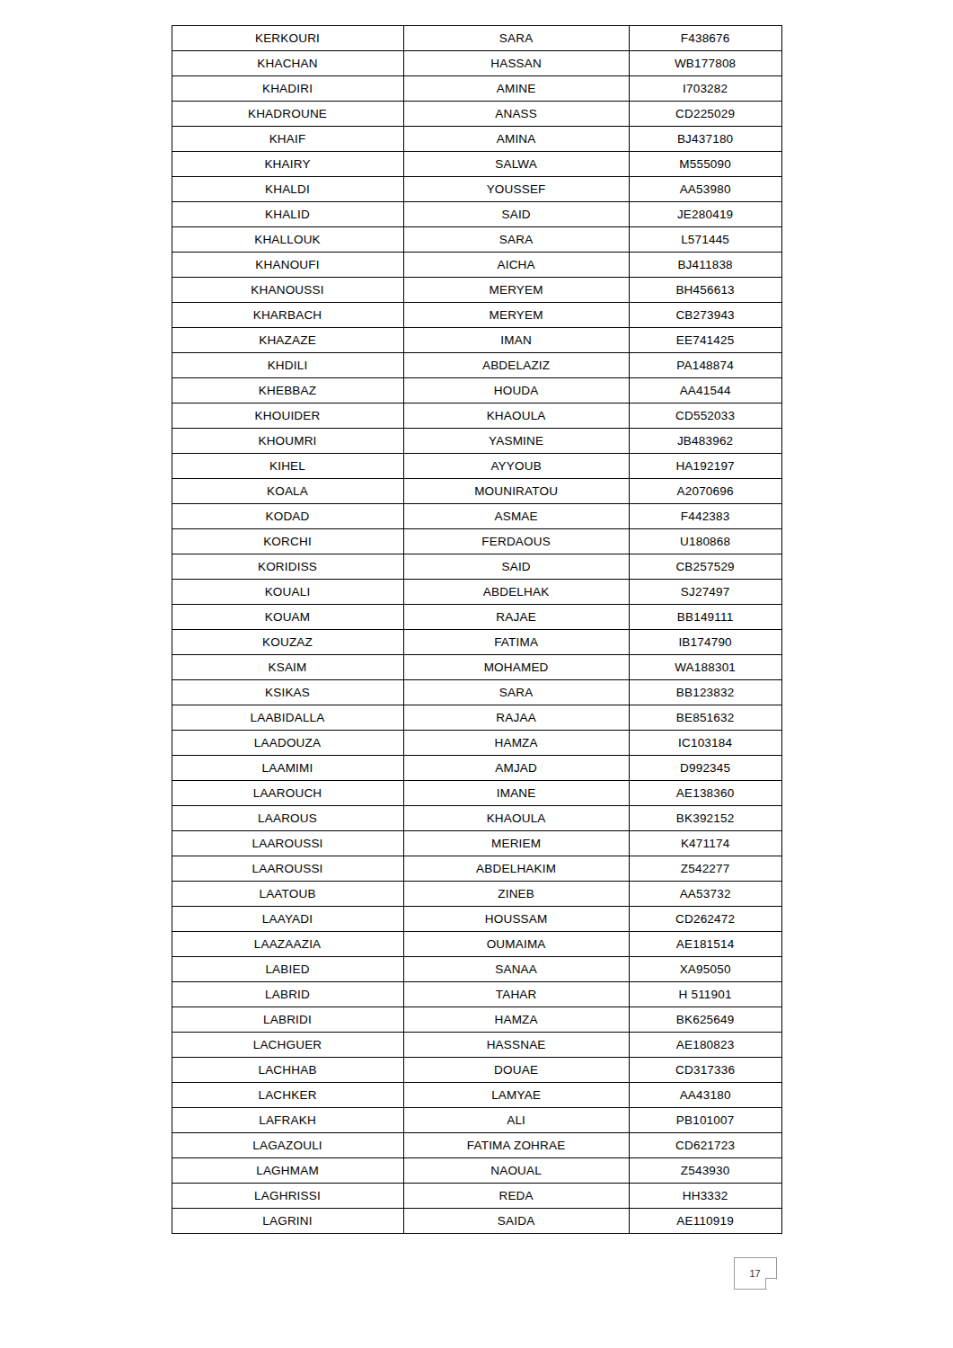| KERKOURI | SARA | F438676 |
| KHACHAN | HASSAN | WB177808 |
| KHADIRI | AMINE | I703282 |
| KHADROUNE | ANASS | CD225029 |
| KHAIF | AMINA | BJ437180 |
| KHAIRY | SALWA | M555090 |
| KHALDI | YOUSSEF | AA53980 |
| KHALID | SAID | JE280419 |
| KHALLOUK | SARA | L571445 |
| KHANOUFI | AICHA | BJ411838 |
| KHANOUSSI | MERYEM | BH456613 |
| KHARBACH | MERYEM | CB273943 |
| KHAZAZE | IMAN | EE741425 |
| KHDILI | ABDELAZIZ | PA148874 |
| KHEBBAZ | HOUDA | AA41544 |
| KHOUIDER | KHAOULA | CD552033 |
| KHOUMRI | YASMINE | JB483962 |
| KIHEL | AYYOUB | HA192197 |
| KOALA | MOUNIRATOU | A2070696 |
| KODAD | ASMAE | F442383 |
| KORCHI | FERDAOUS | U180868 |
| KORIDISS | SAID | CB257529 |
| KOUALI | ABDELHAK | SJ27497 |
| KOUAM | RAJAE | BB149111 |
| KOUZAZ | FATIMA | IB174790 |
| KSAIM | MOHAMED | WA188301 |
| KSIKAS | SARA | BB123832 |
| LAABIDALLA | RAJAA | BE851632 |
| LAADOUZA | HAMZA | IC103184 |
| LAAMIMI | AMJAD | D992345 |
| LAAROUCH | IMANE | AE138360 |
| LAAROUS | KHAOULA | BK392152 |
| LAAROUSSI | MERIEM | K471174 |
| LAAROUSSI | ABDELHAKIM | Z542277 |
| LAATOUB | ZINEB | AA53732 |
| LAAYADI | HOUSSAM | CD262472 |
| LAAZAAZIA | OUMAIMA | AE181514 |
| LABIED | SANAA | XA95050 |
| LABRID | TAHAR | H 511901 |
| LABRIDI | HAMZA | BK625649 |
| LACHGUER | HASSNAE | AE180823 |
| LACHHAB | DOUAE | CD317336 |
| LACHKER | LAMYAE | AA43180 |
| LAFRAKH | ALI | PB101007 |
| LAGAZOULI | FATIMA ZOHRAE | CD621723 |
| LAGHMAM | NAOUAL | Z543930 |
| LAGHRISSI | REDA | HH3332 |
| LAGRINI | SAIDA | AE110919 |
17